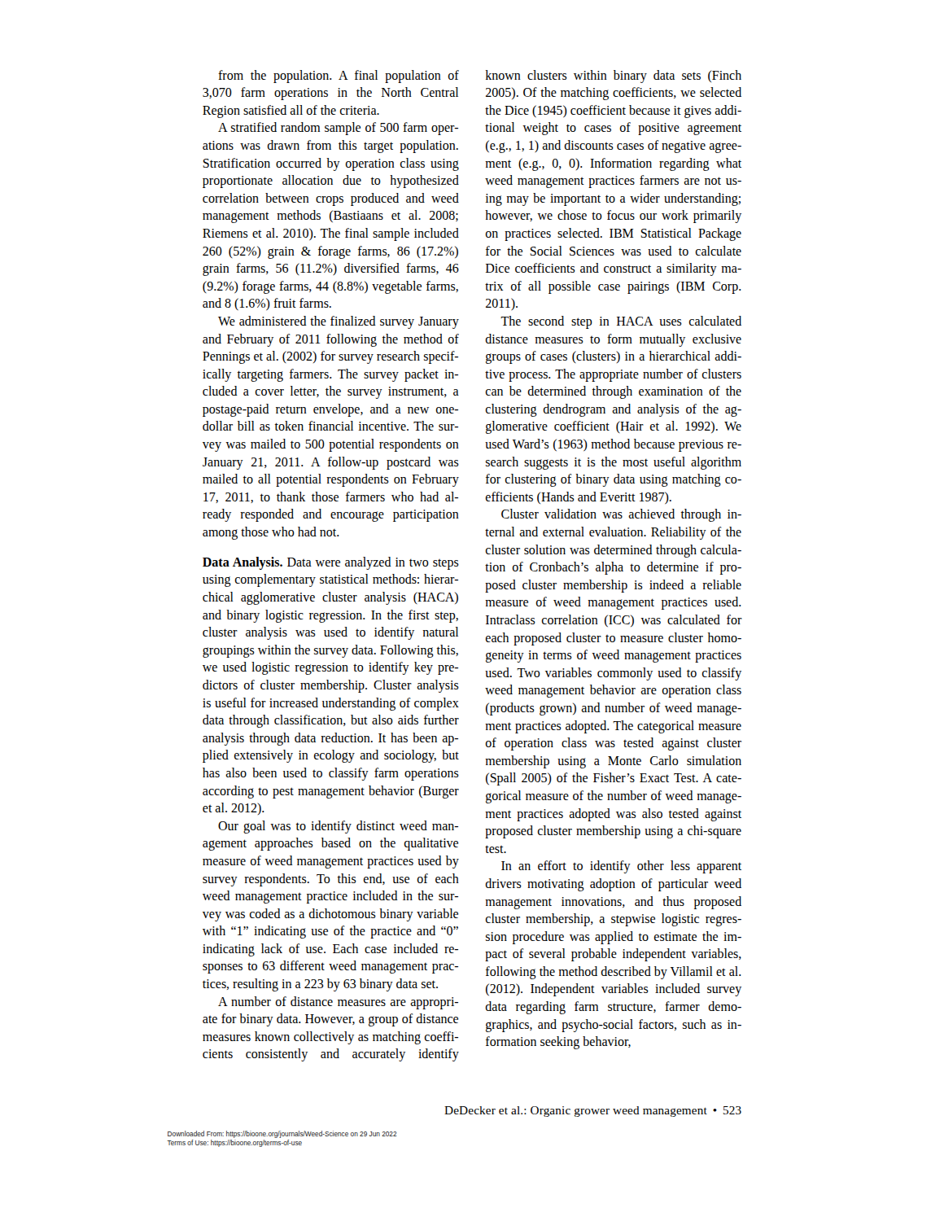from the population. A final population of 3,070 farm operations in the North Central Region satisfied all of the criteria.
A stratified random sample of 500 farm operations was drawn from this target population. Stratification occurred by operation class using proportionate allocation due to hypothesized correlation between crops produced and weed management methods (Bastiaans et al. 2008; Riemens et al. 2010). The final sample included 260 (52%) grain & forage farms, 86 (17.2%) grain farms, 56 (11.2%) diversified farms, 46 (9.2%) forage farms, 44 (8.8%) vegetable farms, and 8 (1.6%) fruit farms.
We administered the finalized survey January and February of 2011 following the method of Pennings et al. (2002) for survey research specifically targeting farmers. The survey packet included a cover letter, the survey instrument, a postage-paid return envelope, and a new one-dollar bill as token financial incentive. The survey was mailed to 500 potential respondents on January 21, 2011. A follow-up postcard was mailed to all potential respondents on February 17, 2011, to thank those farmers who had already responded and encourage participation among those who had not.
Data Analysis. Data were analyzed in two steps using complementary statistical methods: hierarchical agglomerative cluster analysis (HACA) and binary logistic regression. In the first step, cluster analysis was used to identify natural groupings within the survey data. Following this, we used logistic regression to identify key predictors of cluster membership. Cluster analysis is useful for increased understanding of complex data through classification, but also aids further analysis through data reduction. It has been applied extensively in ecology and sociology, but has also been used to classify farm operations according to pest management behavior (Burger et al. 2012).
Our goal was to identify distinct weed management approaches based on the qualitative measure of weed management practices used by survey respondents. To this end, use of each weed management practice included in the survey was coded as a dichotomous binary variable with “1” indicating use of the practice and “0” indicating lack of use. Each case included responses to 63 different weed management practices, resulting in a 223 by 63 binary data set.
A number of distance measures are appropriate for binary data. However, a group of distance measures known collectively as matching coefficients consistently and accurately identify known clusters within binary data sets (Finch 2005). Of the matching coefficients, we selected the Dice (1945) coefficient because it gives additional weight to cases of positive agreement (e.g., 1, 1) and discounts cases of negative agreement (e.g., 0, 0). Information regarding what weed management practices farmers are not using may be important to a wider understanding; however, we chose to focus our work primarily on practices selected. IBM Statistical Package for the Social Sciences was used to calculate Dice coefficients and construct a similarity matrix of all possible case pairings (IBM Corp. 2011).
The second step in HACA uses calculated distance measures to form mutually exclusive groups of cases (clusters) in a hierarchical additive process. The appropriate number of clusters can be determined through examination of the clustering dendrogram and analysis of the agglomerative coefficient (Hair et al. 1992). We used Ward’s (1963) method because previous research suggests it is the most useful algorithm for clustering of binary data using matching coefficients (Hands and Everitt 1987).
Cluster validation was achieved through internal and external evaluation. Reliability of the cluster solution was determined through calculation of Cronbach’s alpha to determine if proposed cluster membership is indeed a reliable measure of weed management practices used. Intraclass correlation (ICC) was calculated for each proposed cluster to measure cluster homogeneity in terms of weed management practices used. Two variables commonly used to classify weed management behavior are operation class (products grown) and number of weed management practices adopted. The categorical measure of operation class was tested against cluster membership using a Monte Carlo simulation (Spall 2005) of the Fisher’s Exact Test. A categorical measure of the number of weed management practices adopted was also tested against proposed cluster membership using a chi-square test.
In an effort to identify other less apparent drivers motivating adoption of particular weed management innovations, and thus proposed cluster membership, a stepwise logistic regression procedure was applied to estimate the impact of several probable independent variables, following the method described by Villamil et al. (2012). Independent variables included survey data regarding farm structure, farmer demographics, and psycho-social factors, such as information seeking behavior,
DeDecker et al.: Organic grower weed management•523
Downloaded From: https://bioone.org/journals/Weed-Science on 29 Jun 2022
Terms of Use: https://bioone.org/terms-of-use